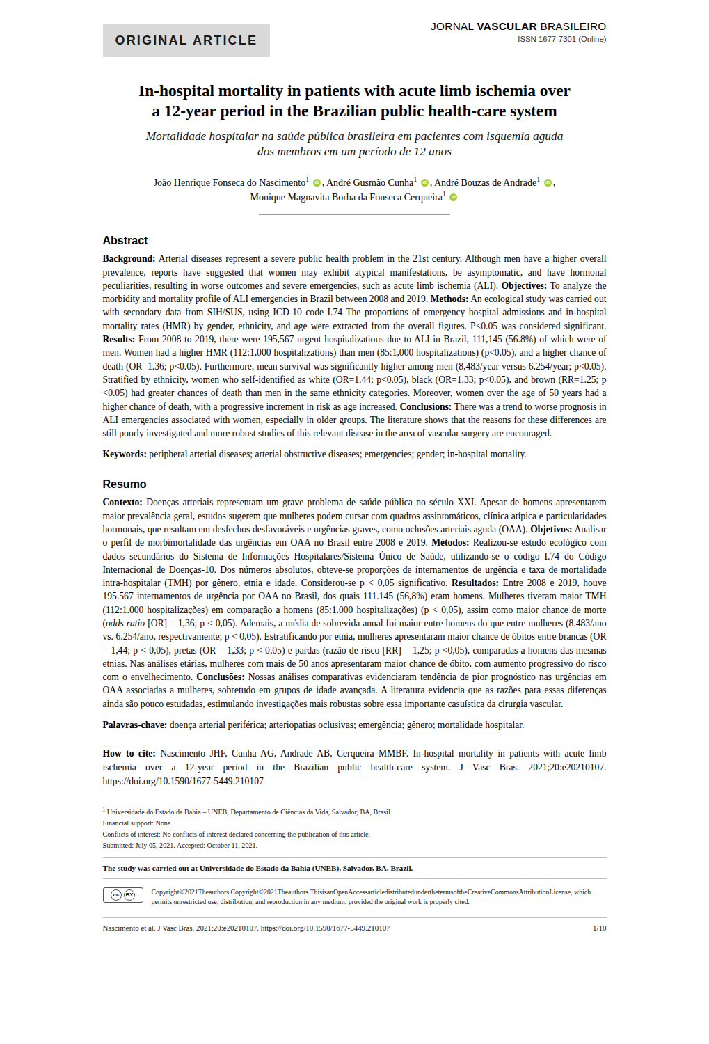ORIGINAL ARTICLE
JORNAL VASCULAR BRASILEIRO
ISSN 1677-7301 (Online)
In-hospital mortality in patients with acute limb ischemia over
a 12-year period in the Brazilian public health-care system
Mortalidade hospitalar na saúde pública brasileira em pacientes com isquemia aguda
dos membros em um período de 12 anos
João Henrique Fonseca do Nascimento1 , André Gusmão Cunha1 , André Bouzas de Andrade1 ,
Monique Magnavita Borba da Fonseca Cerqueira1
Abstract
Background: Arterial diseases represent a severe public health problem in the 21st century. Although men have a higher overall prevalence, reports have suggested that women may exhibit atypical manifestations, be asymptomatic, and have hormonal peculiarities, resulting in worse outcomes and severe emergencies, such as acute limb ischemia (ALI). Objectives: To analyze the morbidity and mortality profile of ALI emergencies in Brazil between 2008 and 2019. Methods: An ecological study was carried out with secondary data from SIH/SUS, using ICD-10 code I.74 The proportions of emergency hospital admissions and in-hospital mortality rates (HMR) by gender, ethnicity, and age were extracted from the overall figures. P<0.05 was considered significant. Results: From 2008 to 2019, there were 195,567 urgent hospitalizations due to ALI in Brazil, 111,145 (56.8%) of which were of men. Women had a higher HMR (112:1,000 hospitalizations) than men (85:1,000 hospitalizations) (p<0.05), and a higher chance of death (OR=1.36; p<0.05). Furthermore, mean survival was significantly higher among men (8,483/year versus 6,254/year; p<0.05). Stratified by ethnicity, women who self-identified as white (OR=1.44; p<0.05), black (OR=1.33; p<0.05), and brown (RR=1.25; p <0.05) had greater chances of death than men in the same ethnicity categories. Moreover, women over the age of 50 years had a higher chance of death, with a progressive increment in risk as age increased. Conclusions: There was a trend to worse prognosis in ALI emergencies associated with women, especially in older groups. The literature shows that the reasons for these differences are still poorly investigated and more robust studies of this relevant disease in the area of vascular surgery are encouraged.
Keywords: peripheral arterial diseases; arterial obstructive diseases; emergencies; gender; in-hospital mortality.
Resumo
Contexto: Doenças arteriais representam um grave problema de saúde pública no século XXI. Apesar de homens apresentarem maior prevalência geral, estudos sugerem que mulheres podem cursar com quadros assintomáticos, clínica atípica e particularidades hormonais, que resultam em desfechos desfavoráveis e urgências graves, como oclusões arteriais aguda (OAA). Objetivos: Analisar o perfil de morbimortalidade das urgências em OAA no Brasil entre 2008 e 2019. Métodos: Realizou-se estudo ecológico com dados secundários do Sistema de Informações Hospitalares/Sistema Único de Saúde, utilizando-se o código I.74 do Código Internacional de Doenças-10. Dos números absolutos, obteve-se proporções de internamentos de urgência e taxa de mortalidade intra-hospitalar (TMH) por gênero, etnia e idade. Considerou-se p < 0,05 significativo. Resultados: Entre 2008 e 2019, houve 195.567 internamentos de urgência por OAA no Brasil, dos quais 111.145 (56,8%) eram homens. Mulheres tiveram maior TMH (112:1.000 hospitalizações) em comparação a homens (85:1.000 hospitalizações) (p < 0,05), assim como maior chance de morte (odds ratio [OR] = 1,36; p < 0,05). Ademais, a média de sobrevida anual foi maior entre homens do que entre mulheres (8.483/ano vs. 6.254/ano, respectivamente; p < 0,05). Estratificando por etnia, mulheres apresentaram maior chance de óbitos entre brancas (OR = 1,44; p < 0,05), pretas (OR = 1,33; p < 0,05) e pardas (razão de risco [RR] = 1,25; p <0,05), comparadas a homens das mesmas etnias. Nas análises etárias, mulheres com mais de 50 anos apresentaram maior chance de óbito, com aumento progressivo do risco com o envelhecimento. Conclusões: Nossas análises comparativas evidenciaram tendência de pior prognóstico nas urgências em OAA associadas a mulheres, sobretudo em grupos de idade avançada. A literatura evidencia que as razões para essas diferenças ainda são pouco estudadas, estimulando investigações mais robustas sobre essa importante casuística da cirurgia vascular.
Palavras-chave: doença arterial periférica; arteriopatias oclusivas; emergência; gênero; mortalidade hospitalar.
How to cite: Nascimento JHF, Cunha AG, Andrade AB, Cerqueira MMBF. In-hospital mortality in patients with acute limb ischemia over a 12-year period in the Brazilian public health-care system. J Vasc Bras. 2021;20:e20210107. https://doi.org/10.1590/1677-5449.210107
1 Universidade do Estado da Bahia – UNEB, Departamento de Ciências da Vida, Salvador, BA, Brasil.
Financial support: None.
Conflicts of interest: No conflicts of interest declared concerning the publication of this article.
Submitted: July 05, 2021. Accepted: October 11, 2021.
The study was carried out at Universidade do Estado da Bahia (UNEB), Salvador, BA, Brazil.
cc BY
Copyright©2021Theauthors.Copyright©2021Theauthors.ThisisanOpenAccessarticledistributedunderthetermsoftheCreativeCommonsAttributionLicense, which permits unrestricted use, distribution, and reproduction in any medium, provided the original work is properly cited.
Nascimento et al. J Vasc Bras. 2021;20:e20210107. https://doi.org/10.1590/1677-5449.210107
1/10